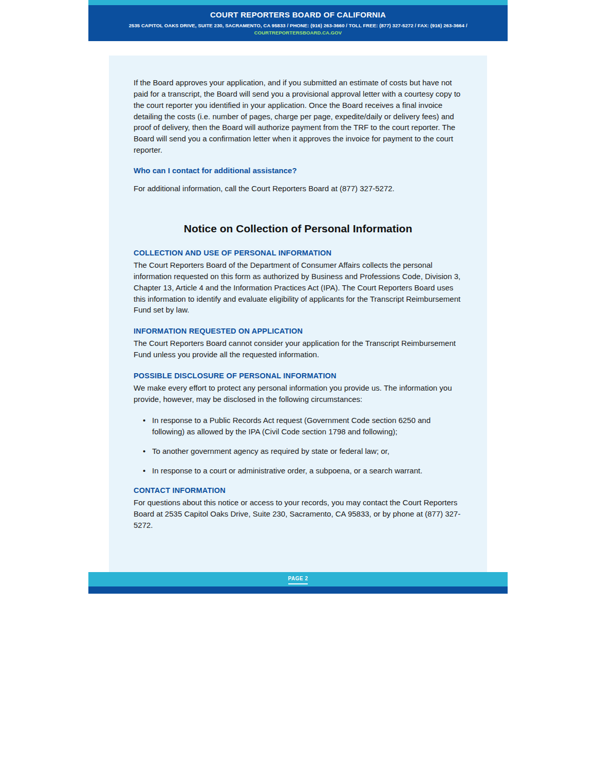COURT REPORTERS BOARD OF CALIFORNIA
2535 CAPITOL OAKS DRIVE, SUITE 230, SACRAMENTO, CA 95833 / PHONE: (916) 263-3660 / TOLL FREE: (877) 327-5272 / FAX: (916) 263-3664 / COURTREPORTERSBOARD.CA.GOV
If the Board approves your application, and if you submitted an estimate of costs but have not paid for a transcript, the Board will send you a provisional approval letter with a courtesy copy to the court reporter you identified in your application. Once the Board receives a final invoice detailing the costs (i.e. number of pages, charge per page, expedite/daily or delivery fees) and proof of delivery, then the Board will authorize payment from the TRF to the court reporter. The Board will send you a confirmation letter when it approves the invoice for payment to the court reporter.
Who can I contact for additional assistance?
For additional information, call the Court Reporters Board at (877) 327-5272.
Notice on Collection of Personal Information
COLLECTION AND USE OF PERSONAL INFORMATION
The Court Reporters Board of the Department of Consumer Affairs collects the personal information requested on this form as authorized by Business and Professions Code, Division 3, Chapter 13, Article 4 and the Information Practices Act (IPA). The Court Reporters Board uses this information to identify and evaluate eligibility of applicants for the Transcript Reimbursement Fund set by law.
INFORMATION REQUESTED ON APPLICATION
The Court Reporters Board cannot consider your application for the Transcript Reimbursement Fund unless you provide all the requested information.
POSSIBLE DISCLOSURE OF PERSONAL INFORMATION
We make every effort to protect any personal information you provide us. The information you provide, however, may be disclosed in the following circumstances:
In response to a Public Records Act request (Government Code section 6250 and following) as allowed by the IPA (Civil Code section 1798 and following);
To another government agency as required by state or federal law; or,
In response to a court or administrative order, a subpoena, or a search warrant.
CONTACT INFORMATION
For questions about this notice or access to your records, you may contact the Court Reporters Board at 2535 Capitol Oaks Drive, Suite 230, Sacramento, CA 95833, or by phone at (877) 327-5272.
PAGE 2